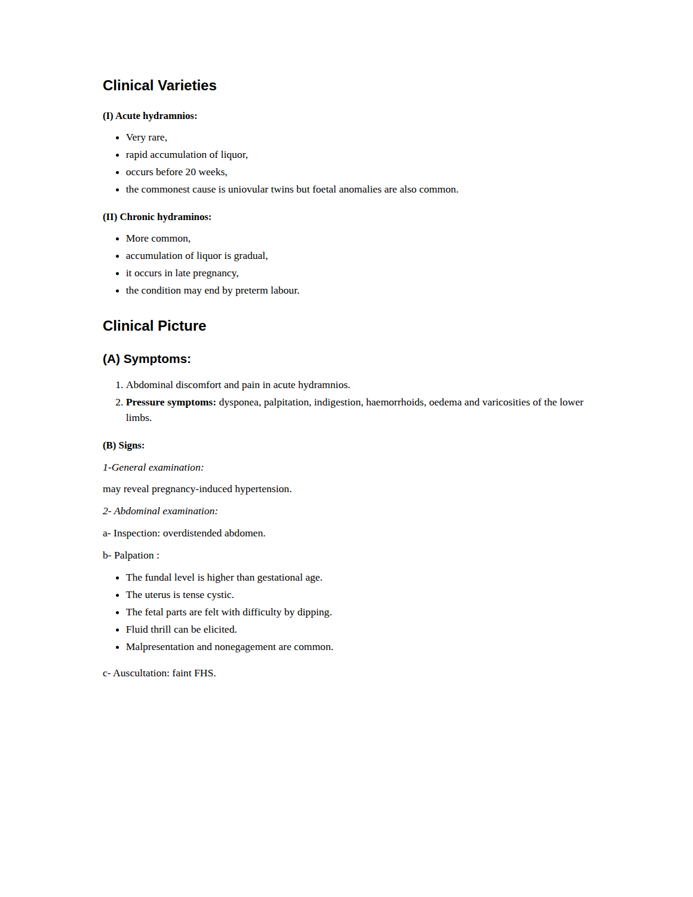Clinical Varieties
(I) Acute hydramnios:
Very rare,
rapid accumulation of liquor,
occurs before 20 weeks,
the commonest cause is uniovular twins but foetal anomalies are also common.
(II) Chronic hydraminos:
More common,
accumulation of liquor is gradual,
it occurs in late pregnancy,
the condition may end by preterm labour.
Clinical Picture
(A) Symptoms:
Abdominal discomfort and pain in acute hydramnios.
Pressure symptoms: dysponea, palpitation, indigestion, haemorrhoids, oedema and varicosities of the lower limbs.
(B) Signs:
1-General examination:
may reveal pregnancy-induced hypertension.
2- Abdominal examination:
a- Inspection: overdistended abdomen.
b- Palpation :
The fundal level is higher than gestational age.
The uterus is tense cystic.
The fetal parts are felt with difficulty by dipping.
Fluid thrill can be elicited.
Malpresentation and nonegagement are common.
c- Auscultation: faint FHS.